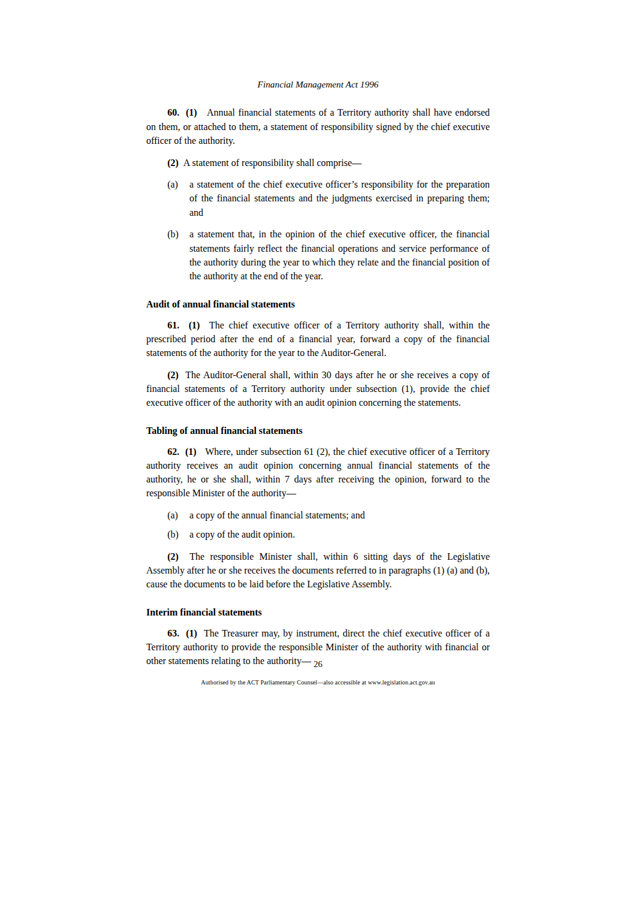Financial Management Act 1996
60. (1) Annual financial statements of a Territory authority shall have endorsed on them, or attached to them, a statement of responsibility signed by the chief executive officer of the authority.
(2) A statement of responsibility shall comprise—
(a)
a statement of the chief executive officer’s responsibility for the preparation of the financial statements and the judgments exercised in preparing them; and
(b)
a statement that, in the opinion of the chief executive officer, the financial statements fairly reflect the financial operations and service performance of the authority during the year to which they relate and the financial position of the authority at the end of the year.
Audit of annual financial statements
61. (1) The chief executive officer of a Territory authority shall, within the prescribed period after the end of a financial year, forward a copy of the financial statements of the authority for the year to the Auditor-General.
(2) The Auditor-General shall, within 30 days after he or she receives a copy of financial statements of a Territory authority under subsection (1), provide the chief executive officer of the authority with an audit opinion concerning the statements.
Tabling of annual financial statements
62. (1) Where, under subsection 61 (2), the chief executive officer of a Territory authority receives an audit opinion concerning annual financial statements of the authority, he or she shall, within 7 days after receiving the opinion, forward to the responsible Minister of the authority—
(a)
a copy of the annual financial statements; and
(b)
a copy of the audit opinion.
(2) The responsible Minister shall, within 6 sitting days of the Legislative Assembly after he or she receives the documents referred to in paragraphs (1) (a) and (b), cause the documents to be laid before the Legislative Assembly.
Interim financial statements
63. (1) The Treasurer may, by instrument, direct the chief executive officer of a Territory authority to provide the responsible Minister of the authority with financial or other statements relating to the authority—
26
Authorised by the ACT Parliamentary Counsel—also accessible at www.legislation.act.gov.au